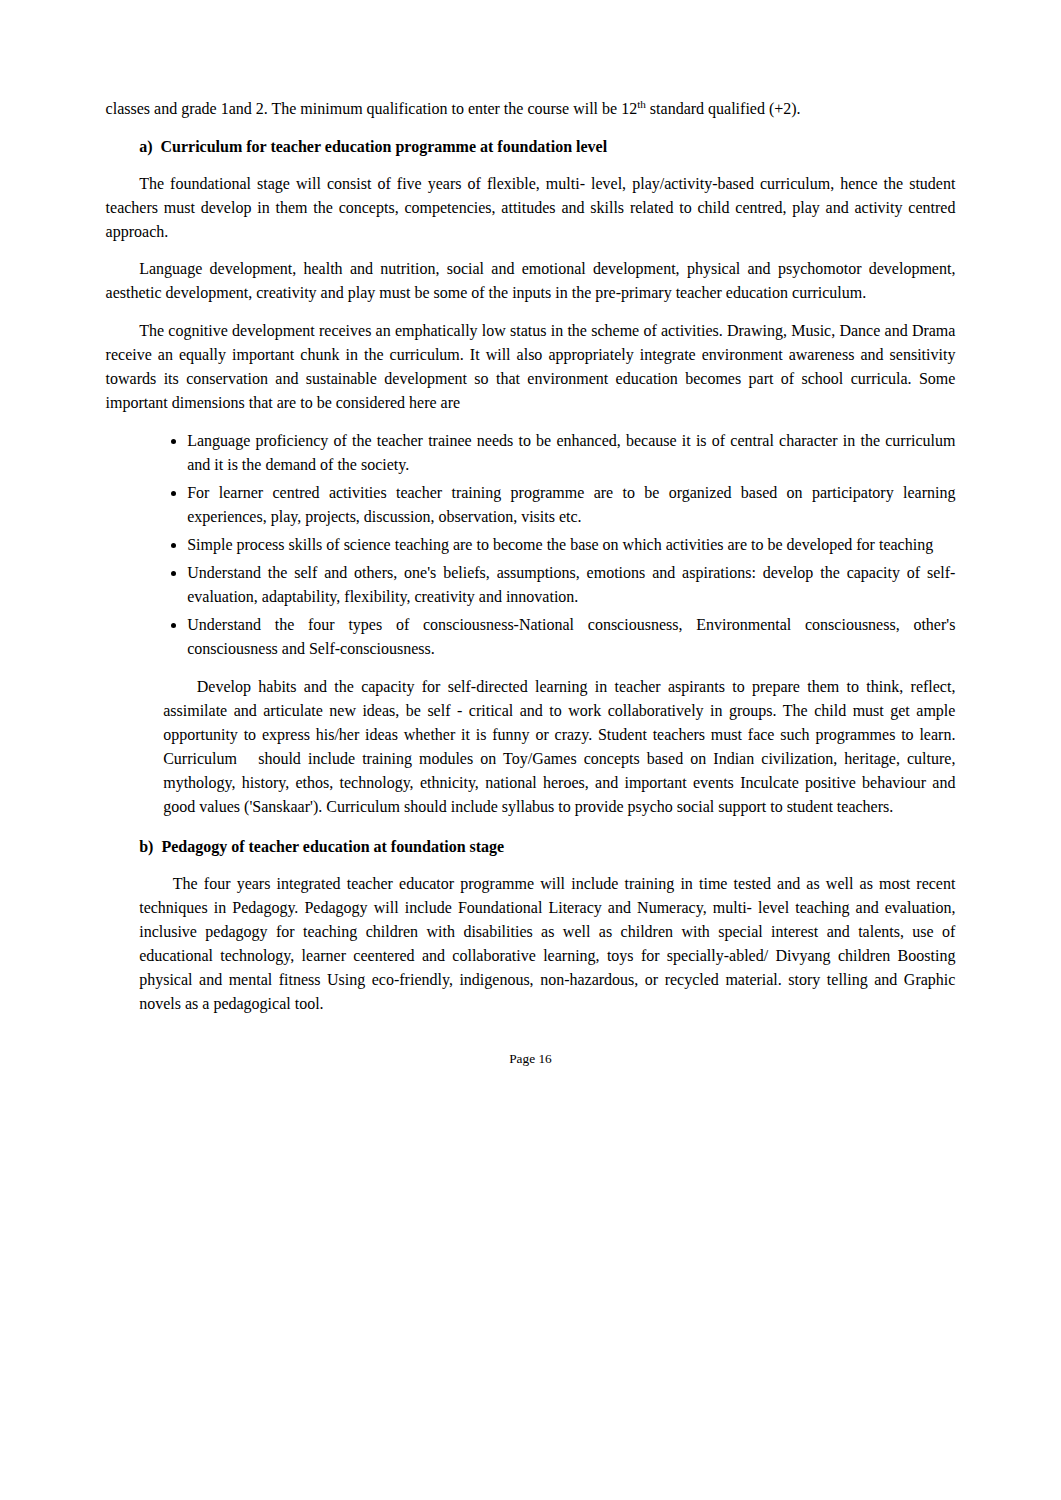classes and grade 1and 2. The minimum qualification to enter the course will be 12th standard qualified (+2).
a) Curriculum for teacher education programme at foundation level
The foundational stage will consist of five years of flexible, multi- level, play/activity-based curriculum, hence the student teachers must develop in them the concepts, competencies, attitudes and skills related to child centred, play and activity centred approach.
Language development, health and nutrition, social and emotional development, physical and psychomotor development, aesthetic development, creativity and play must be some of the inputs in the pre-primary teacher education curriculum.
The cognitive development receives an emphatically low status in the scheme of activities. Drawing, Music, Dance and Drama receive an equally important chunk in the curriculum. It will also appropriately integrate environment awareness and sensitivity towards its conservation and sustainable development so that environment education becomes part of school curricula. Some important dimensions that are to be considered here are
Language proficiency of the teacher trainee needs to be enhanced, because it is of central character in the curriculum and it is the demand of the society.
For learner centred activities teacher training programme are to be organized based on participatory learning experiences, play, projects, discussion, observation, visits etc.
Simple process skills of science teaching are to become the base on which activities are to be developed for teaching
Understand the self and others, one's beliefs, assumptions, emotions and aspirations: develop the capacity of self-evaluation, adaptability, flexibility, creativity and innovation.
Understand the four types of consciousness-National consciousness, Environmental consciousness, other's consciousness and Self-consciousness.
Develop habits and the capacity for self-directed learning in teacher aspirants to prepare them to think, reflect, assimilate and articulate new ideas, be self - critical and to work collaboratively in groups. The child must get ample opportunity to express his/her ideas whether it is funny or crazy. Student teachers must face such programmes to learn. Curriculum should include training modules on Toy/Games concepts based on Indian civilization, heritage, culture, mythology, history, ethos, technology, ethnicity, national heroes, and important events Inculcate positive behaviour and good values ('Sanskaar'). Curriculum should include syllabus to provide psycho social support to student teachers.
b) Pedagogy of teacher education at foundation stage
The four years integrated teacher educator programme will include training in time tested and as well as most recent techniques in Pedagogy. Pedagogy will include Foundational Literacy and Numeracy, multi- level teaching and evaluation, inclusive pedagogy for teaching children with disabilities as well as children with special interest and talents, use of educational technology, learner ceentered and collaborative learning, toys for specially-abled/ Divyang children Boosting physical and mental fitness Using eco-friendly, indigenous, non-hazardous, or recycled material. story telling and Graphic novels as a pedagogical tool.
Page 16